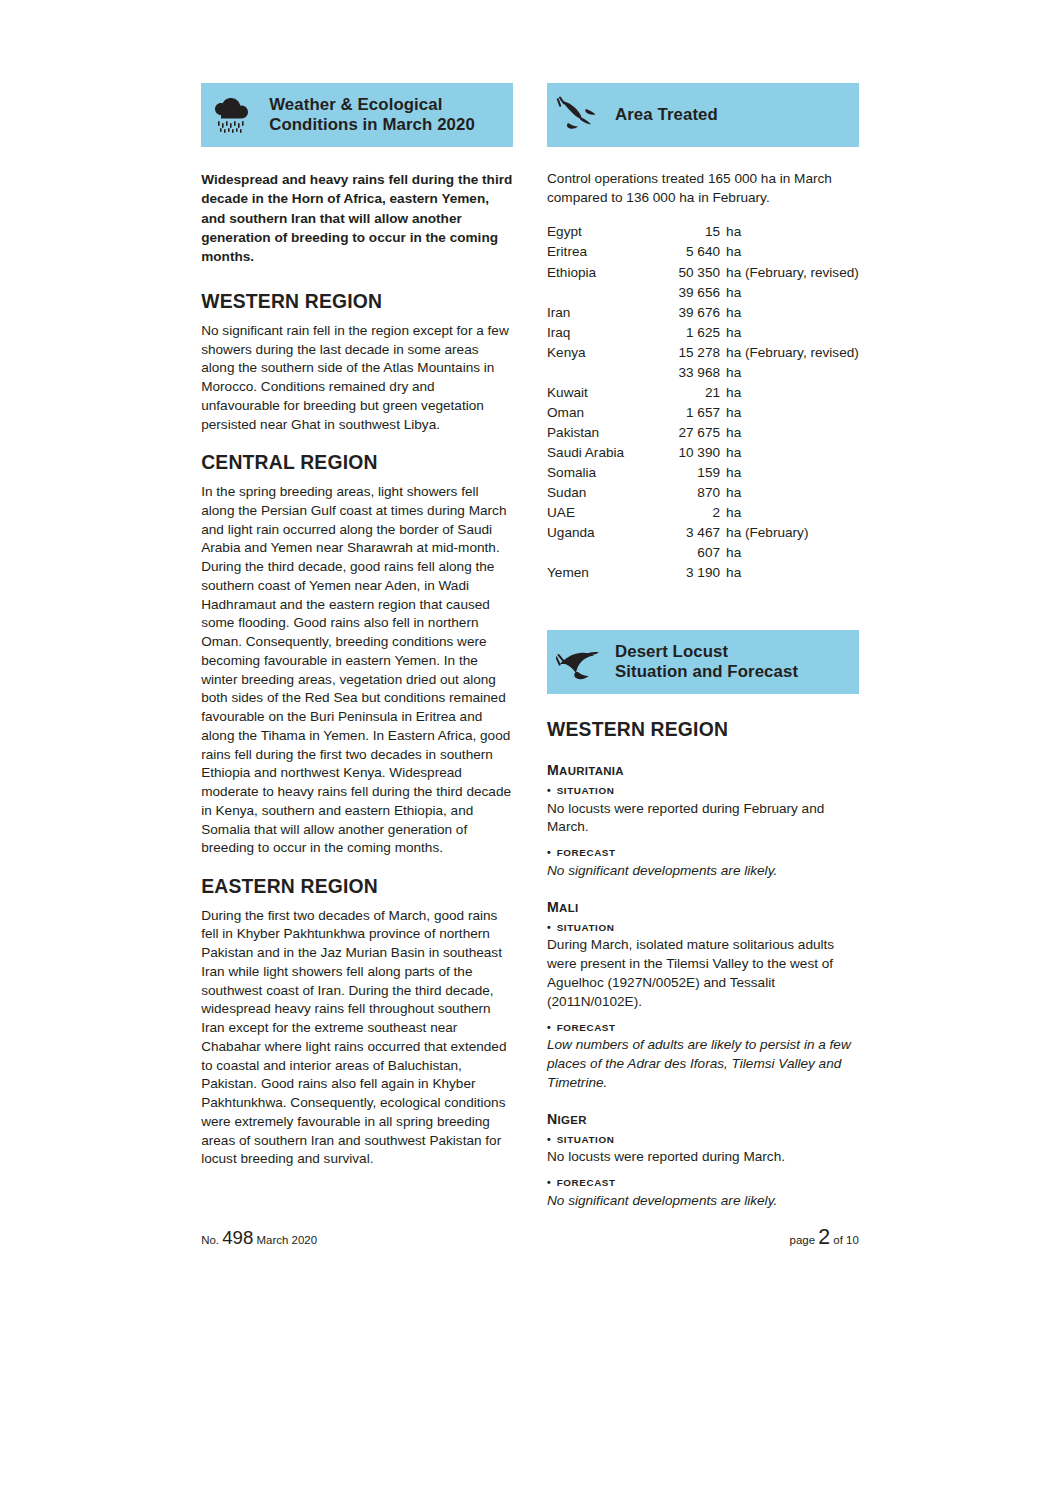Weather & Ecological
Conditions in March 2020
Widespread and heavy rains fell during the third decade in the Horn of Africa, eastern Yemen, and southern Iran that will allow another generation of breeding to occur in the coming months.
Western Region
No significant rain fell in the region except for a few showers during the last decade in some areas along the southern side of the Atlas Mountains in Morocco. Conditions remained dry and unfavourable for breeding but green vegetation persisted near Ghat in southwest Libya.
Central Region
In the spring breeding areas, light showers fell along the Persian Gulf coast at times during March and light rain occurred along the border of Saudi Arabia and Yemen near Sharawrah at mid-month. During the third decade, good rains fell along the southern coast of Yemen near Aden, in Wadi Hadhramaut and the eastern region that caused some flooding. Good rains also fell in northern Oman. Consequently, breeding conditions were becoming favourable in eastern Yemen. In the winter breeding areas, vegetation dried out along both sides of the Red Sea but conditions remained favourable on the Buri Peninsula in Eritrea and along the Tihama in Yemen. In Eastern Africa, good rains fell during the first two decades in southern Ethiopia and northwest Kenya. Widespread moderate to heavy rains fell during the third decade in Kenya, southern and eastern Ethiopia, and Somalia that will allow another generation of breeding to occur in the coming months.
Eastern Region
During the first two decades of March, good rains fell in Khyber Pakhtunkhwa province of northern Pakistan and in the Jaz Murian Basin in southeast Iran while light showers fell along parts of the southwest coast of Iran. During the third decade, widespread heavy rains fell throughout southern Iran except for the extreme southeast near Chabahar where light rains occurred that extended to coastal and interior areas of Baluchistan, Pakistan. Good rains also fell again in Khyber Pakhtunkhwa. Consequently, ecological conditions were extremely favourable in all spring breeding areas of southern Iran and southwest Pakistan for locust breeding and survival.
Area Treated
Control operations treated 165 000 ha in March compared to 136 000 ha in February.
| Egypt | 15 | ha |
| Eritrea | 5 640 | ha |
| Ethiopia | 50 350 | ha (February, revised) |
| | 39 656 | ha |
| Iran | 39 676 | ha |
| Iraq | 1 625 | ha |
| Kenya | 15 278 | ha (February, revised) |
| | 33 968 | ha |
| Kuwait | 21 | ha |
| Oman | 1 657 | ha |
| Pakistan | 27 675 | ha |
| Saudi Arabia | 10 390 | ha |
| Somalia | 159 | ha |
| Sudan | 870 | ha |
| UAE | 2 | ha |
| Uganda | 3 467 | ha (February) |
| | 607 | ha |
| Yemen | 3 190 | ha |
Desert Locust
Situation and Forecast
Western Region
MAURITANIA
Situation
No locusts were reported during February and March.
Forecast
No significant developments are likely.
MALI
Situation
During March, isolated mature solitarious adults were present in the Tilemsi Valley to the west of Aguelhoc (1927N/0052E) and Tessalit (2011N/0102E).
Forecast
Low numbers of adults are likely to persist in a few places of the Adrar des Iforas, Tilemsi Valley and Timetrine.
NIGER
Situation
No locusts were reported during March.
Forecast
No significant developments are likely.
No. 498 March 2020
page 2 of 10